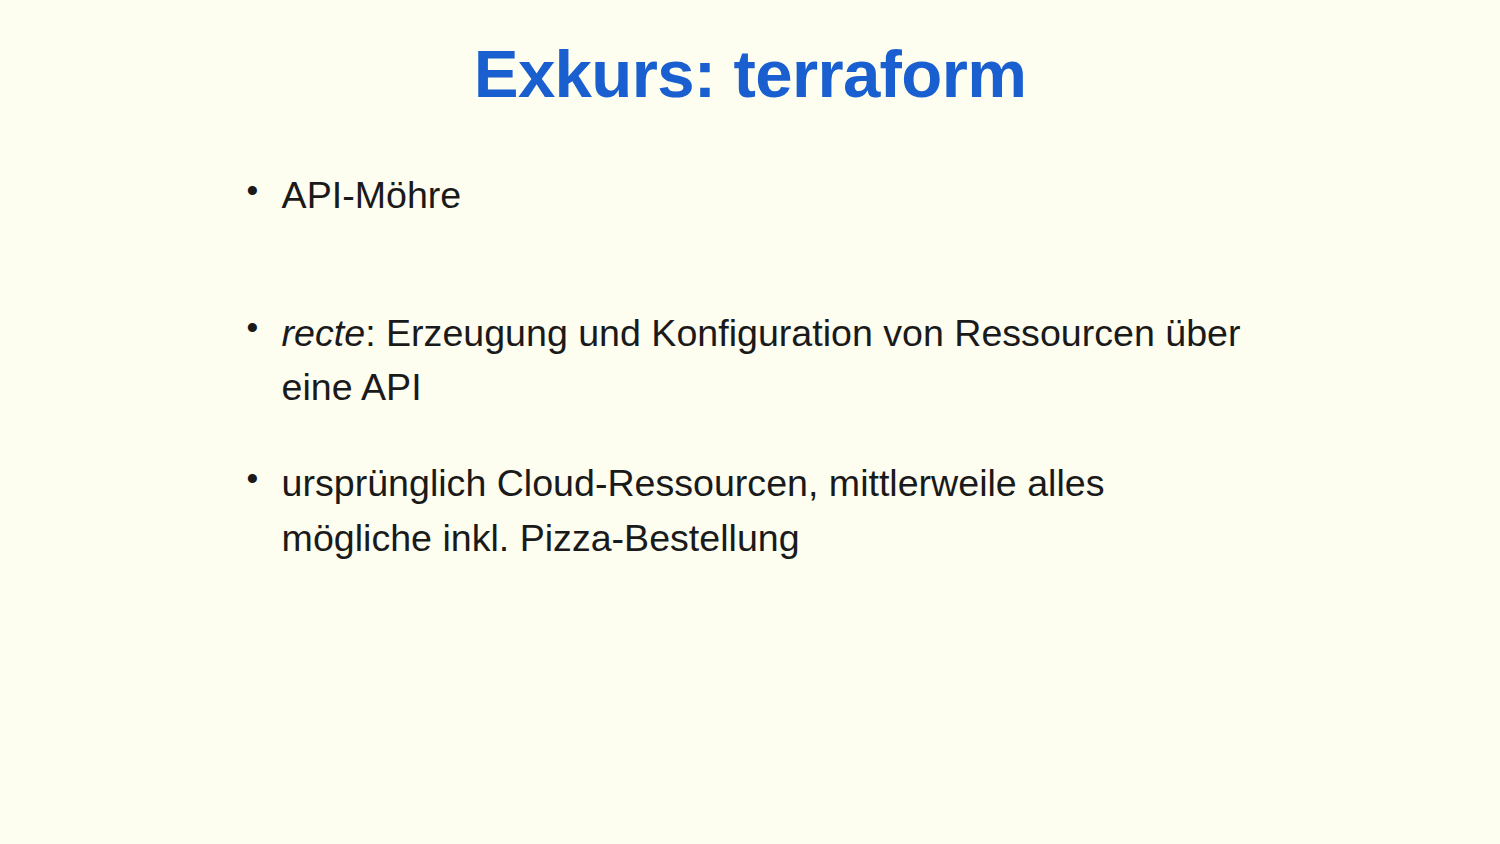Exkurs: terraform
API-Möhre
recte: Erzeugung und Konfiguration von Ressourcen über eine API
ursprünglich Cloud-Ressourcen, mittlerweile alles mögliche inkl. Pizza-Bestellung